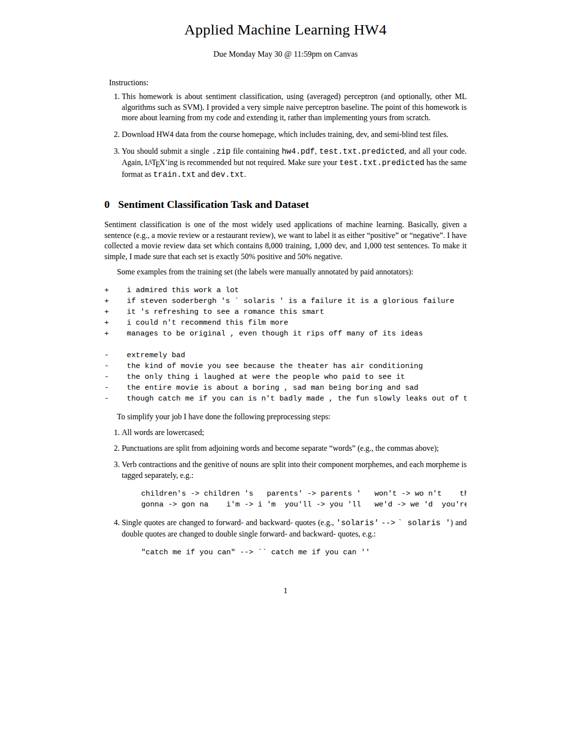Applied Machine Learning HW4
Due Monday May 30 @ 11:59pm on Canvas
Instructions:
This homework is about sentiment classification, using (averaged) perceptron (and optionally, other ML algorithms such as SVM). I provided a very simple naive perceptron baseline. The point of this homework is more about learning from my code and extending it, rather than implementing yours from scratch.
Download HW4 data from the course homepage, which includes training, dev, and semi-blind test files.
You should submit a single .zip file containing hw4.pdf, test.txt.predicted, and all your code. Again, LATEX’ing is recommended but not required. Make sure your test.txt.predicted has the same format as train.txt and dev.txt.
0 Sentiment Classification Task and Dataset
Sentiment classification is one of the most widely used applications of machine learning. Basically, given a sentence (e.g., a movie review or a restaurant review), we want to label it as either “positive” or “negative”. I have collected a movie review data set which contains 8,000 training, 1,000 dev, and 1,000 test sentences. To make it simple, I made sure that each set is exactly 50% positive and 50% negative.
Some examples from the training set (the labels were manually annotated by paid annotators):
+    i admired this work a lot
+    if steven soderbergh 's ` solaris ' is a failure it is a glorious failure
+    it 's refreshing to see a romance this smart
+    i could n't recommend this film more
+    manages to be original , even though it rips off many of its ideas

-    extremely bad
-    the kind of movie you see because the theater has air conditioning
-    the only thing i laughed at were the people who paid to see it
-    the entire movie is about a boring , sad man being boring and sad
-    though catch me if you can is n't badly made , the fun slowly leaks out of the movie
To simplify your job I have done the following preprocessing steps:
All words are lowercased;
Punctuations are split from adjoining words and become separate “words” (e.g., the commas above);
Verb contractions and the genitive of nouns are split into their component morphemes, and each morpheme is tagged separately, e.g.:
children's -> children 's   parents' -> parents '   won't -> wo n't    that's -> that 's
gonna -> gon na    i'm -> i 'm  you'll -> you 'll   we'd -> we 'd  you're -> you 're
Single quotes are changed to forward- and backward- quotes (e.g., 'solaris' --> ` solaris ') and double quotes are changed to double single forward- and backward- quotes, e.g.:
"catch me if you can" --> `` catch me if you can ''
1